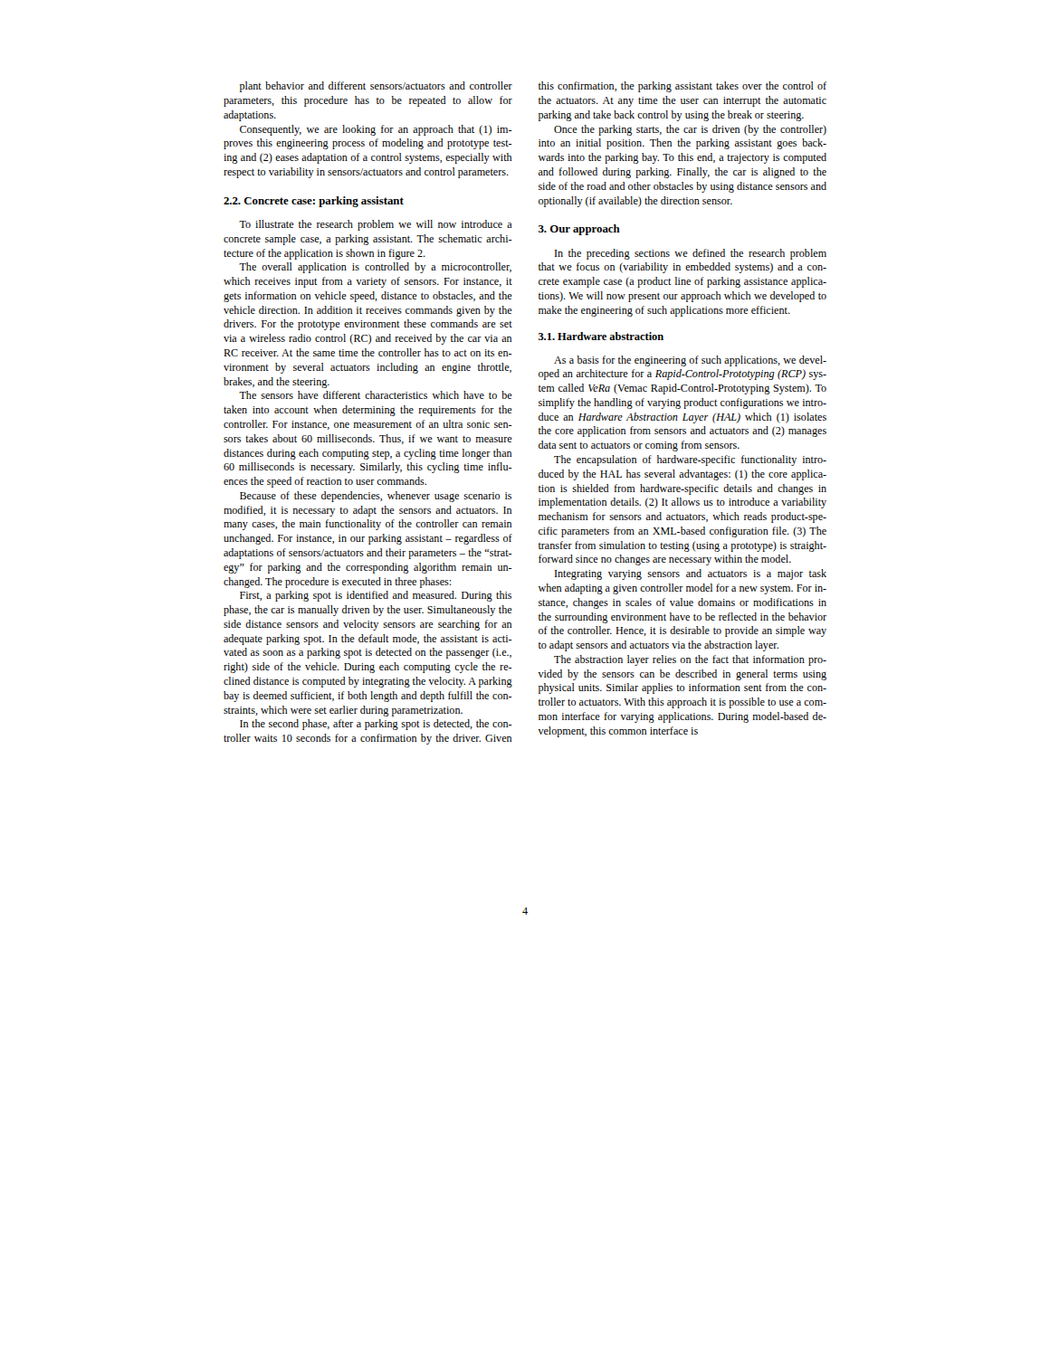plant behavior and different sensors/actuators and controller parameters, this procedure has to be repeated to allow for adaptations.
Consequently, we are looking for an approach that (1) improves this engineering process of modeling and prototype testing and (2) eases adaptation of a control systems, especially with respect to variability in sensors/actuators and control parameters.
2.2. Concrete case: parking assistant
To illustrate the research problem we will now introduce a concrete sample case, a parking assistant. The schematic architecture of the application is shown in figure 2.
The overall application is controlled by a microcontroller, which receives input from a variety of sensors. For instance, it gets information on vehicle speed, distance to obstacles, and the vehicle direction. In addition it receives commands given by the drivers. For the prototype environment these commands are set via a wireless radio control (RC) and received by the car via an RC receiver. At the same time the controller has to act on its environment by several actuators including an engine throttle, brakes, and the steering.
The sensors have different characteristics which have to be taken into account when determining the requirements for the controller. For instance, one measurement of an ultra sonic sensors takes about 60 milliseconds. Thus, if we want to measure distances during each computing step, a cycling time longer than 60 milliseconds is necessary. Similarly, this cycling time influences the speed of reaction to user commands.
Because of these dependencies, whenever usage scenario is modified, it is necessary to adapt the sensors and actuators. In many cases, the main functionality of the controller can remain unchanged. For instance, in our parking assistant – regardless of adaptations of sensors/actuators and their parameters – the “strategy” for parking and the corresponding algorithm remain unchanged. The procedure is executed in three phases:
First, a parking spot is identified and measured. During this phase, the car is manually driven by the user. Simultaneously the side distance sensors and velocity sensors are searching for an adequate parking spot. In the default mode, the assistant is activated as soon as a parking spot is detected on the passenger (i.e., right) side of the vehicle. During each computing cycle the reclined distance is computed by integrating the velocity. A parking bay is deemed sufficient, if both length and depth fulfill the constraints, which were set earlier during parametrization.
In the second phase, after a parking spot is detected, the controller waits 10 seconds for a confirmation by the driver. Given this confirmation, the parking assistant takes over the control of the actuators. At any time the user can interrupt the automatic parking and take back control by using the break or steering.
Once the parking starts, the car is driven (by the controller) into an initial position. Then the parking assistant goes backwards into the parking bay. To this end, a trajectory is computed and followed during parking. Finally, the car is aligned to the side of the road and other obstacles by using distance sensors and optionally (if available) the direction sensor.
3. Our approach
In the preceding sections we defined the research problem that we focus on (variability in embedded systems) and a concrete example case (a product line of parking assistance applications). We will now present our approach which we developed to make the engineering of such applications more efficient.
3.1. Hardware abstraction
As a basis for the engineering of such applications, we developed an architecture for a Rapid-Control-Prototyping (RCP) system called VeRa (Vemac Rapid-Control-Prototyping System). To simplify the handling of varying product configurations we introduce an Hardware Abstraction Layer (HAL) which (1) isolates the core application from sensors and actuators and (2) manages data sent to actuators or coming from sensors.
The encapsulation of hardware-specific functionality introduced by the HAL has several advantages: (1) the core application is shielded from hardware-specific details and changes in implementation details. (2) It allows us to introduce a variability mechanism for sensors and actuators, which reads product-specific parameters from an XML-based configuration file. (3) The transfer from simulation to testing (using a prototype) is straightforward since no changes are necessary within the model.
Integrating varying sensors and actuators is a major task when adapting a given controller model for a new system. For instance, changes in scales of value domains or modifications in the surrounding environment have to be reflected in the behavior of the controller. Hence, it is desirable to provide an simple way to adapt sensors and actuators via the abstraction layer.
The abstraction layer relies on the fact that information provided by the sensors can be described in general terms using physical units. Similar applies to information sent from the controller to actuators. With this approach it is possible to use a common interface for varying applications. During model-based development, this common interface is
4